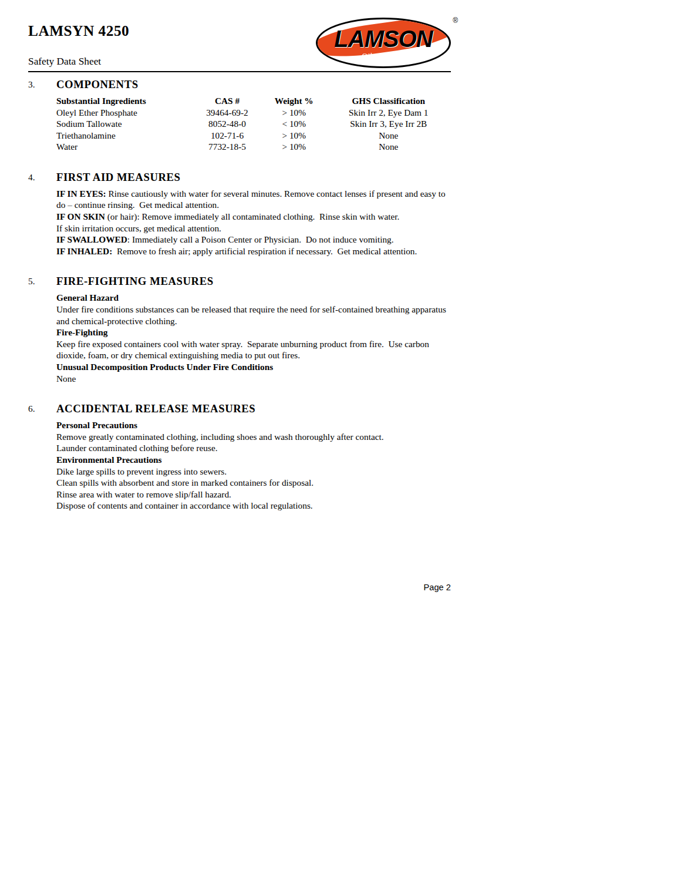LAMSON
Oil Company
®
LAMSYN 4250
Safety Data Sheet
3.
COMPONENTS
| Substantial Ingredients | CAS # | Weight % | GHS Classification |
| --- | --- | --- | --- |
| Oleyl Ether Phosphate | 39464-69-2 | > 10% | Skin Irr 2, Eye Dam 1 |
| Sodium Tallowate | 8052-48-0 | < 10% | Skin Irr 3, Eye Irr 2B |
| Triethanolamine | 102-71-6 | > 10% | None |
| Water | 7732-18-5 | > 10% | None |
4.
FIRST AID MEASURES
IF IN EYES: Rinse cautiously with water for several minutes. Remove contact lenses if present and easy to do – continue rinsing. Get medical attention.
IF ON SKIN (or hair): Remove immediately all contaminated clothing. Rinse skin with water.
If skin irritation occurs, get medical attention.
IF SWALLOWED: Immediately call a Poison Center or Physician. Do not induce vomiting.
IF INHALED: Remove to fresh air; apply artificial respiration if necessary. Get medical attention.
5.
FIRE-FIGHTING MEASURES
General Hazard
Under fire conditions substances can be released that require the need for self-contained breathing apparatus and chemical-protective clothing.
Fire-Fighting
Keep fire exposed containers cool with water spray. Separate unburning product from fire. Use carbon dioxide, foam, or dry chemical extinguishing media to put out fires.
Unusual Decomposition Products Under Fire Conditions
None
6.
ACCIDENTAL RELEASE MEASURES
Personal Precautions
Remove greatly contaminated clothing, including shoes and wash thoroughly after contact.
Launder contaminated clothing before reuse.
Environmental Precautions
Dike large spills to prevent ingress into sewers.
Clean spills with absorbent and store in marked containers for disposal.
Rinse area with water to remove slip/fall hazard.
Dispose of contents and container in accordance with local regulations.
Page 2